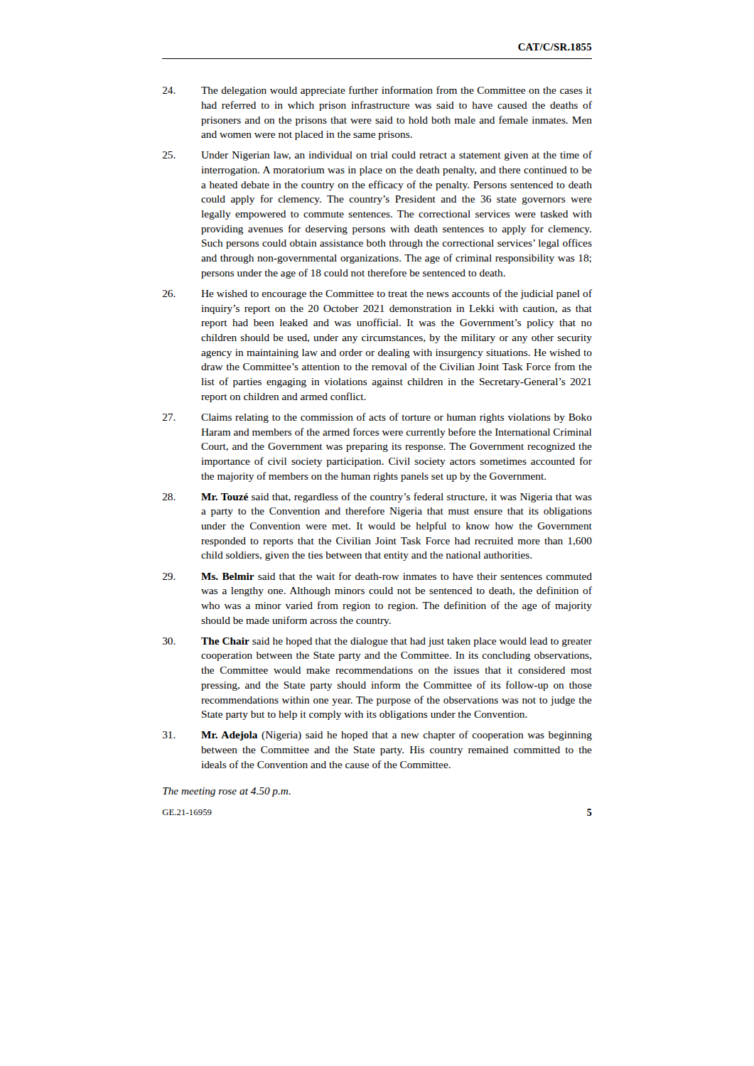CAT/C/SR.1855
24. The delegation would appreciate further information from the Committee on the cases it had referred to in which prison infrastructure was said to have caused the deaths of prisoners and on the prisons that were said to hold both male and female inmates. Men and women were not placed in the same prisons.
25. Under Nigerian law, an individual on trial could retract a statement given at the time of interrogation. A moratorium was in place on the death penalty, and there continued to be a heated debate in the country on the efficacy of the penalty. Persons sentenced to death could apply for clemency. The country’s President and the 36 state governors were legally empowered to commute sentences. The correctional services were tasked with providing avenues for deserving persons with death sentences to apply for clemency. Such persons could obtain assistance both through the correctional services’ legal offices and through non-governmental organizations. The age of criminal responsibility was 18; persons under the age of 18 could not therefore be sentenced to death.
26. He wished to encourage the Committee to treat the news accounts of the judicial panel of inquiry’s report on the 20 October 2021 demonstration in Lekki with caution, as that report had been leaked and was unofficial. It was the Government’s policy that no children should be used, under any circumstances, by the military or any other security agency in maintaining law and order or dealing with insurgency situations. He wished to draw the Committee’s attention to the removal of the Civilian Joint Task Force from the list of parties engaging in violations against children in the Secretary-General’s 2021 report on children and armed conflict.
27. Claims relating to the commission of acts of torture or human rights violations by Boko Haram and members of the armed forces were currently before the International Criminal Court, and the Government was preparing its response. The Government recognized the importance of civil society participation. Civil society actors sometimes accounted for the majority of members on the human rights panels set up by the Government.
28. Mr. Touzé said that, regardless of the country’s federal structure, it was Nigeria that was a party to the Convention and therefore Nigeria that must ensure that its obligations under the Convention were met. It would be helpful to know how the Government responded to reports that the Civilian Joint Task Force had recruited more than 1,600 child soldiers, given the ties between that entity and the national authorities.
29. Ms. Belmir said that the wait for death-row inmates to have their sentences commuted was a lengthy one. Although minors could not be sentenced to death, the definition of who was a minor varied from region to region. The definition of the age of majority should be made uniform across the country.
30. The Chair said he hoped that the dialogue that had just taken place would lead to greater cooperation between the State party and the Committee. In its concluding observations, the Committee would make recommendations on the issues that it considered most pressing, and the State party should inform the Committee of its follow-up on those recommendations within one year. The purpose of the observations was not to judge the State party but to help it comply with its obligations under the Convention.
31. Mr. Adejola (Nigeria) said he hoped that a new chapter of cooperation was beginning between the Committee and the State party. His country remained committed to the ideals of the Convention and the cause of the Committee.
The meeting rose at 4.50 p.m.
GE.21-16959
5